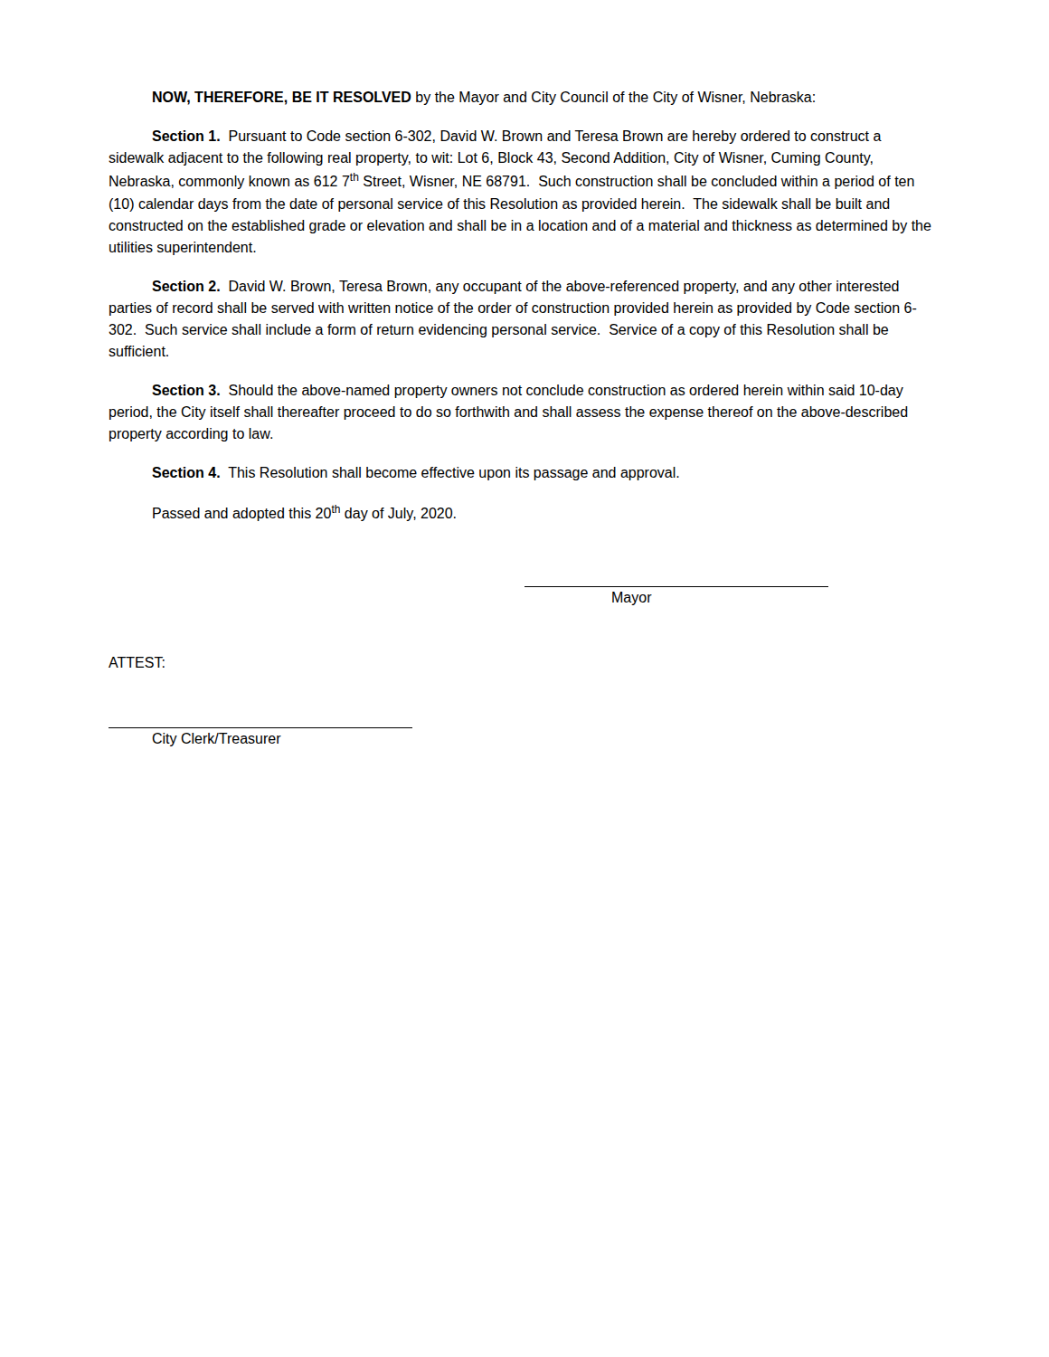NOW, THEREFORE, BE IT RESOLVED by the Mayor and City Council of the City of Wisner, Nebraska:
Section 1. Pursuant to Code section 6-302, David W. Brown and Teresa Brown are hereby ordered to construct a sidewalk adjacent to the following real property, to wit: Lot 6, Block 43, Second Addition, City of Wisner, Cuming County, Nebraska, commonly known as 612 7th Street, Wisner, NE 68791. Such construction shall be concluded within a period of ten (10) calendar days from the date of personal service of this Resolution as provided herein. The sidewalk shall be built and constructed on the established grade or elevation and shall be in a location and of a material and thickness as determined by the utilities superintendent.
Section 2. David W. Brown, Teresa Brown, any occupant of the above-referenced property, and any other interested parties of record shall be served with written notice of the order of construction provided herein as provided by Code section 6-302. Such service shall include a form of return evidencing personal service. Service of a copy of this Resolution shall be sufficient.
Section 3. Should the above-named property owners not conclude construction as ordered herein within said 10-day period, the City itself shall thereafter proceed to do so forthwith and shall assess the expense thereof on the above-described property according to law.
Section 4. This Resolution shall become effective upon its passage and approval.
Passed and adopted this 20th day of July, 2020.
Mayor
ATTEST:
City Clerk/Treasurer